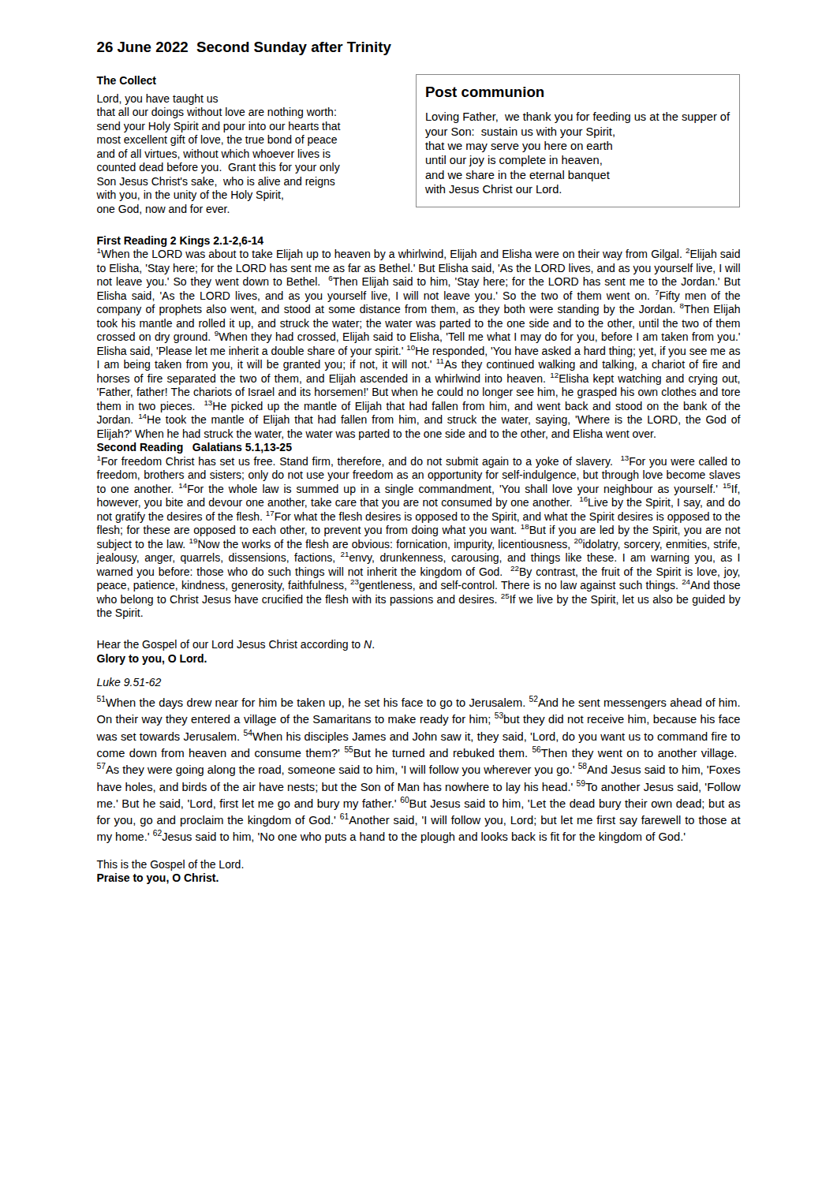26 June 2022 Second Sunday after Trinity
The Collect
Lord, you have taught us
that all our doings without love are nothing worth:
send your Holy Spirit and pour into our hearts that
most excellent gift of love, the true bond of peace
and of all virtues, without which whoever lives is
counted dead before you. Grant this for your only
Son Jesus Christ's sake, who is alive and reigns
with you, in the unity of the Holy Spirit,
one God, now and for ever.
Post communion
Loving Father, we thank you for feeding us at the supper of your Son: sustain us with your Spirit,
that we may serve you here on earth
until our joy is complete in heaven,
and we share in the eternal banquet
with Jesus Christ our Lord.
First Reading 2 Kings 2.1-2,6-14
1When the LORD was about to take Elijah up to heaven by a whirlwind, Elijah and Elisha were on their way from Gilgal. 2Elijah said to Elisha, 'Stay here; for the LORD has sent me as far as Bethel.' But Elisha said, 'As the LORD lives, and as you yourself live, I will not leave you.' So they went down to Bethel. 6Then Elijah said to him, 'Stay here; for the LORD has sent me to the Jordan.' But Elisha said, 'As the LORD lives, and as you yourself live, I will not leave you.' So the two of them went on. 7Fifty men of the company of prophets also went, and stood at some distance from them, as they both were standing by the Jordan. 8Then Elijah took his mantle and rolled it up, and struck the water; the water was parted to the one side and to the other, until the two of them crossed on dry ground. 9When they had crossed, Elijah said to Elisha, 'Tell me what I may do for you, before I am taken from you.' Elisha said, 'Please let me inherit a double share of your spirit.' 10He responded, 'You have asked a hard thing; yet, if you see me as I am being taken from you, it will be granted you; if not, it will not.' 11As they continued walking and talking, a chariot of fire and horses of fire separated the two of them, and Elijah ascended in a whirlwind into heaven. 12Elisha kept watching and crying out, 'Father, father! The chariots of Israel and its horsemen!' But when he could no longer see him, he grasped his own clothes and tore them in two pieces. 13He picked up the mantle of Elijah that had fallen from him, and went back and stood on the bank of the Jordan. 14He took the mantle of Elijah that had fallen from him, and struck the water, saying, 'Where is the LORD, the God of Elijah?' When he had struck the water, the water was parted to the one side and to the other, and Elisha went over.
Second Reading Galatians 5.1,13-25
1For freedom Christ has set us free. Stand firm, therefore, and do not submit again to a yoke of slavery. 13For you were called to freedom, brothers and sisters; only do not use your freedom as an opportunity for self-indulgence, but through love become slaves to one another. 14For the whole law is summed up in a single commandment, 'You shall love your neighbour as yourself.' 15If, however, you bite and devour one another, take care that you are not consumed by one another. 16Live by the Spirit, I say, and do not gratify the desires of the flesh. 17For what the flesh desires is opposed to the Spirit, and what the Spirit desires is opposed to the flesh; for these are opposed to each other, to prevent you from doing what you want. 18But if you are led by the Spirit, you are not subject to the law. 19Now the works of the flesh are obvious: fornication, impurity, licentiousness, 20idolatry, sorcery, enmities, strife, jealousy, anger, quarrels, dissensions, factions, 21envy, drunkenness, carousing, and things like these. I am warning you, as I warned you before: those who do such things will not inherit the kingdom of God. 22By contrast, the fruit of the Spirit is love, joy, peace, patience, kindness, generosity, faithfulness, 23gentleness, and self-control. There is no law against such things. 24And those who belong to Christ Jesus have crucified the flesh with its passions and desires. 25If we live by the Spirit, let us also be guided by the Spirit.
Hear the Gospel of our Lord Jesus Christ according to N.
Glory to you, O Lord.
Luke 9.51-62
51When the days drew near for him be taken up, he set his face to go to Jerusalem. 52And he sent messengers ahead of him. On their way they entered a village of the Samaritans to make ready for him; 53but they did not receive him, because his face was set towards Jerusalem. 54When his disciples James and John saw it, they said, 'Lord, do you want us to command fire to come down from heaven and consume them?' 55But he turned and rebuked them. 56Then they went on to another village. 57As they were going along the road, someone said to him, 'I will follow you wherever you go.' 58And Jesus said to him, 'Foxes have holes, and birds of the air have nests; but the Son of Man has nowhere to lay his head.' 59To another Jesus said, 'Follow me.' But he said, 'Lord, first let me go and bury my father.' 60But Jesus said to him, 'Let the dead bury their own dead; but as for you, go and proclaim the kingdom of God.' 61Another said, 'I will follow you, Lord; but let me first say farewell to those at my home.' 62Jesus said to him, 'No one who puts a hand to the plough and looks back is fit for the kingdom of God.'
This is the Gospel of the Lord.
Praise to you, O Christ.